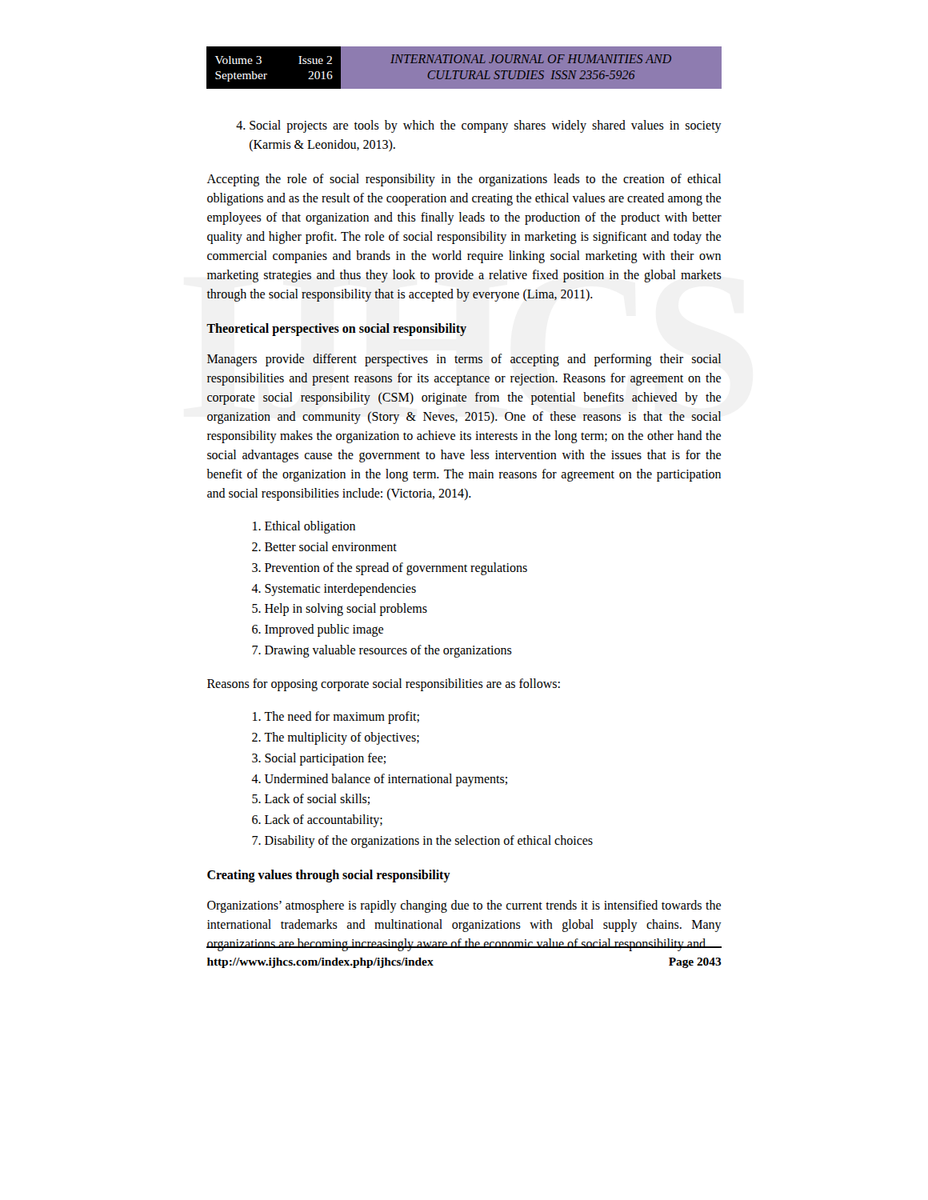Volume 3 Issue 2
September 2016
INTERNATIONAL JOURNAL OF HUMANITIES AND
CULTURAL STUDIES ISSN 2356-5926
IJHCS
Social projects are tools by which the company shares widely shared values in society (Karmis & Leonidou, 2013).
Accepting the role of social responsibility in the organizations leads to the creation of ethical obligations and as the result of the cooperation and creating the ethical values are created among the employees of that organization and this finally leads to the production of the product with better quality and higher profit. The role of social responsibility in marketing is significant and today the commercial companies and brands in the world require linking social marketing with their own marketing strategies and thus they look to provide a relative fixed position in the global markets through the social responsibility that is accepted by everyone (Lima, 2011).
Theoretical perspectives on social responsibility
Managers provide different perspectives in terms of accepting and performing their social responsibilities and present reasons for its acceptance or rejection. Reasons for agreement on the corporate social responsibility (CSM) originate from the potential benefits achieved by the organization and community (Story & Neves, 2015). One of these reasons is that the social responsibility makes the organization to achieve its interests in the long term; on the other hand the social advantages cause the government to have less intervention with the issues that is for the benefit of the organization in the long term. The main reasons for agreement on the participation and social responsibilities include: (Victoria, 2014).
Ethical obligation
Better social environment
Prevention of the spread of government regulations
Systematic interdependencies
Help in solving social problems
Improved public image
Drawing valuable resources of the organizations
Reasons for opposing corporate social responsibilities are as follows:
The need for maximum profit;
The multiplicity of objectives;
Social participation fee;
Undermined balance of international payments;
Lack of social skills;
Lack of accountability;
Disability of the organizations in the selection of ethical choices
Creating values through social responsibility
Organizations’ atmosphere is rapidly changing due to the current trends it is intensified towards the international trademarks and multinational organizations with global supply chains. Many organizations are becoming increasingly aware of the economic value of social responsibility and
http://www.ijhcs.com/index.php/ijhcs/index Page 2043